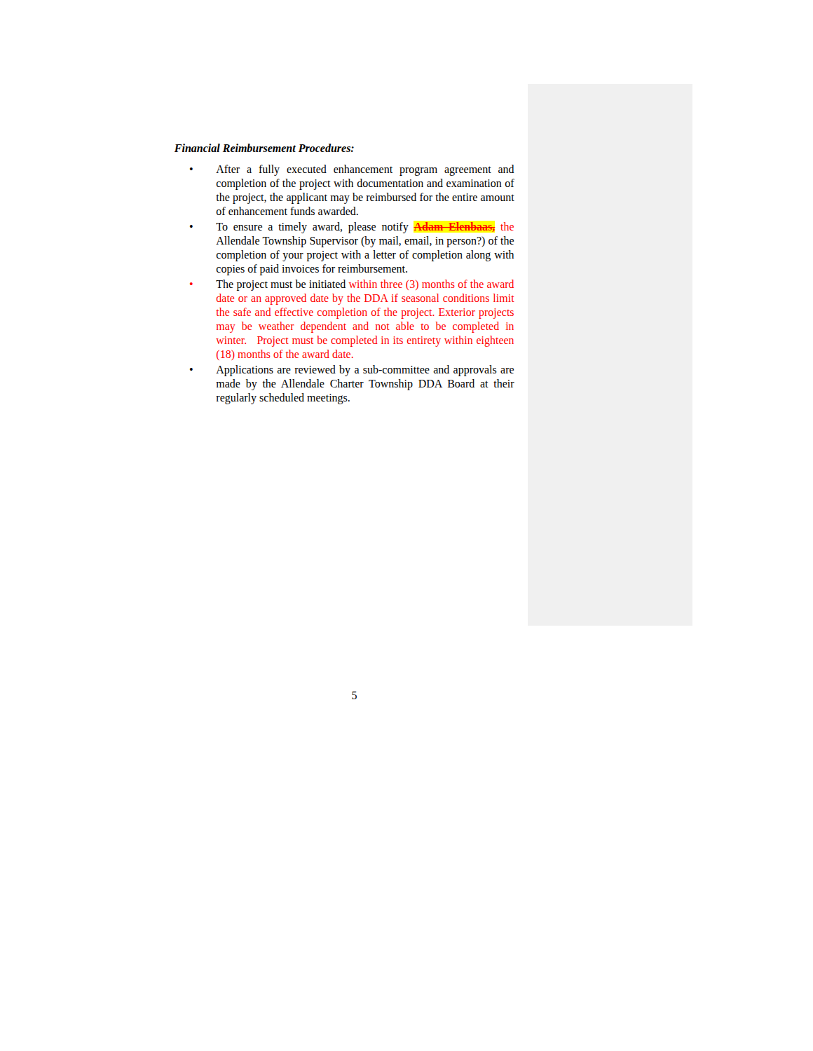Financial Reimbursement Procedures:
After a fully executed enhancement program agreement and completion of the project with documentation and examination of the project, the applicant may be reimbursed for the entire amount of enhancement funds awarded.
To ensure a timely award, please notify Adam Elenbaas, the Allendale Township Supervisor (by mail, email, in person?) of the completion of your project with a letter of completion along with copies of paid invoices for reimbursement.
The project must be initiated within three (3) months of the award date or an approved date by the DDA if seasonal conditions limit the safe and effective completion of the project. Exterior projects may be weather dependent and not able to be completed in winter. Project must be completed in its entirety within eighteen (18) months of the award date.
Applications are reviewed by a sub-committee and approvals are made by the Allendale Charter Township DDA Board at their regularly scheduled meetings.
5